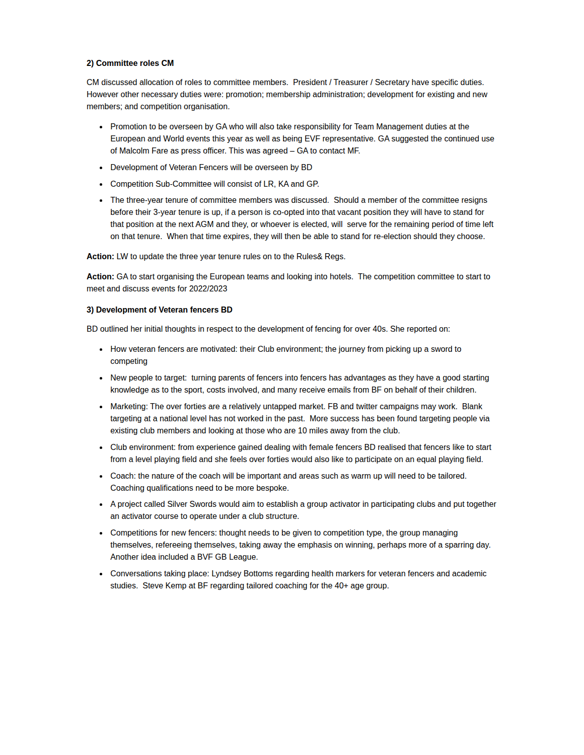2) Committee roles CM
CM discussed allocation of roles to committee members. President / Treasurer / Secretary have specific duties. However other necessary duties were: promotion; membership administration; development for existing and new members; and competition organisation.
Promotion to be overseen by GA who will also take responsibility for Team Management duties at the European and World events this year as well as being EVF representative. GA suggested the continued use of Malcolm Fare as press officer. This was agreed – GA to contact MF.
Development of Veteran Fencers will be overseen by BD
Competition Sub-Committee will consist of LR, KA and GP.
The three-year tenure of committee members was discussed. Should a member of the committee resigns before their 3-year tenure is up, if a person is co-opted into that vacant position they will have to stand for that position at the next AGM and they, or whoever is elected, will serve for the remaining period of time left on that tenure. When that time expires, they will then be able to stand for re-election should they choose.
Action: LW to update the three year tenure rules on to the Rules& Regs.
Action: GA to start organising the European teams and looking into hotels. The competition committee to start to meet and discuss events for 2022/2023
3) Development of Veteran fencers BD
BD outlined her initial thoughts in respect to the development of fencing for over 40s. She reported on:
How veteran fencers are motivated: their Club environment; the journey from picking up a sword to competing
New people to target: turning parents of fencers into fencers has advantages as they have a good starting knowledge as to the sport, costs involved, and many receive emails from BF on behalf of their children.
Marketing: The over forties are a relatively untapped market. FB and twitter campaigns may work. Blank targeting at a national level has not worked in the past. More success has been found targeting people via existing club members and looking at those who are 10 miles away from the club.
Club environment: from experience gained dealing with female fencers BD realised that fencers like to start from a level playing field and she feels over forties would also like to participate on an equal playing field.
Coach: the nature of the coach will be important and areas such as warm up will need to be tailored. Coaching qualifications need to be more bespoke.
A project called Silver Swords would aim to establish a group activator in participating clubs and put together an activator course to operate under a club structure.
Competitions for new fencers: thought needs to be given to competition type, the group managing themselves, refereeing themselves, taking away the emphasis on winning, perhaps more of a sparring day. Another idea included a BVF GB League.
Conversations taking place: Lyndsey Bottoms regarding health markers for veteran fencers and academic studies. Steve Kemp at BF regarding tailored coaching for the 40+ age group.